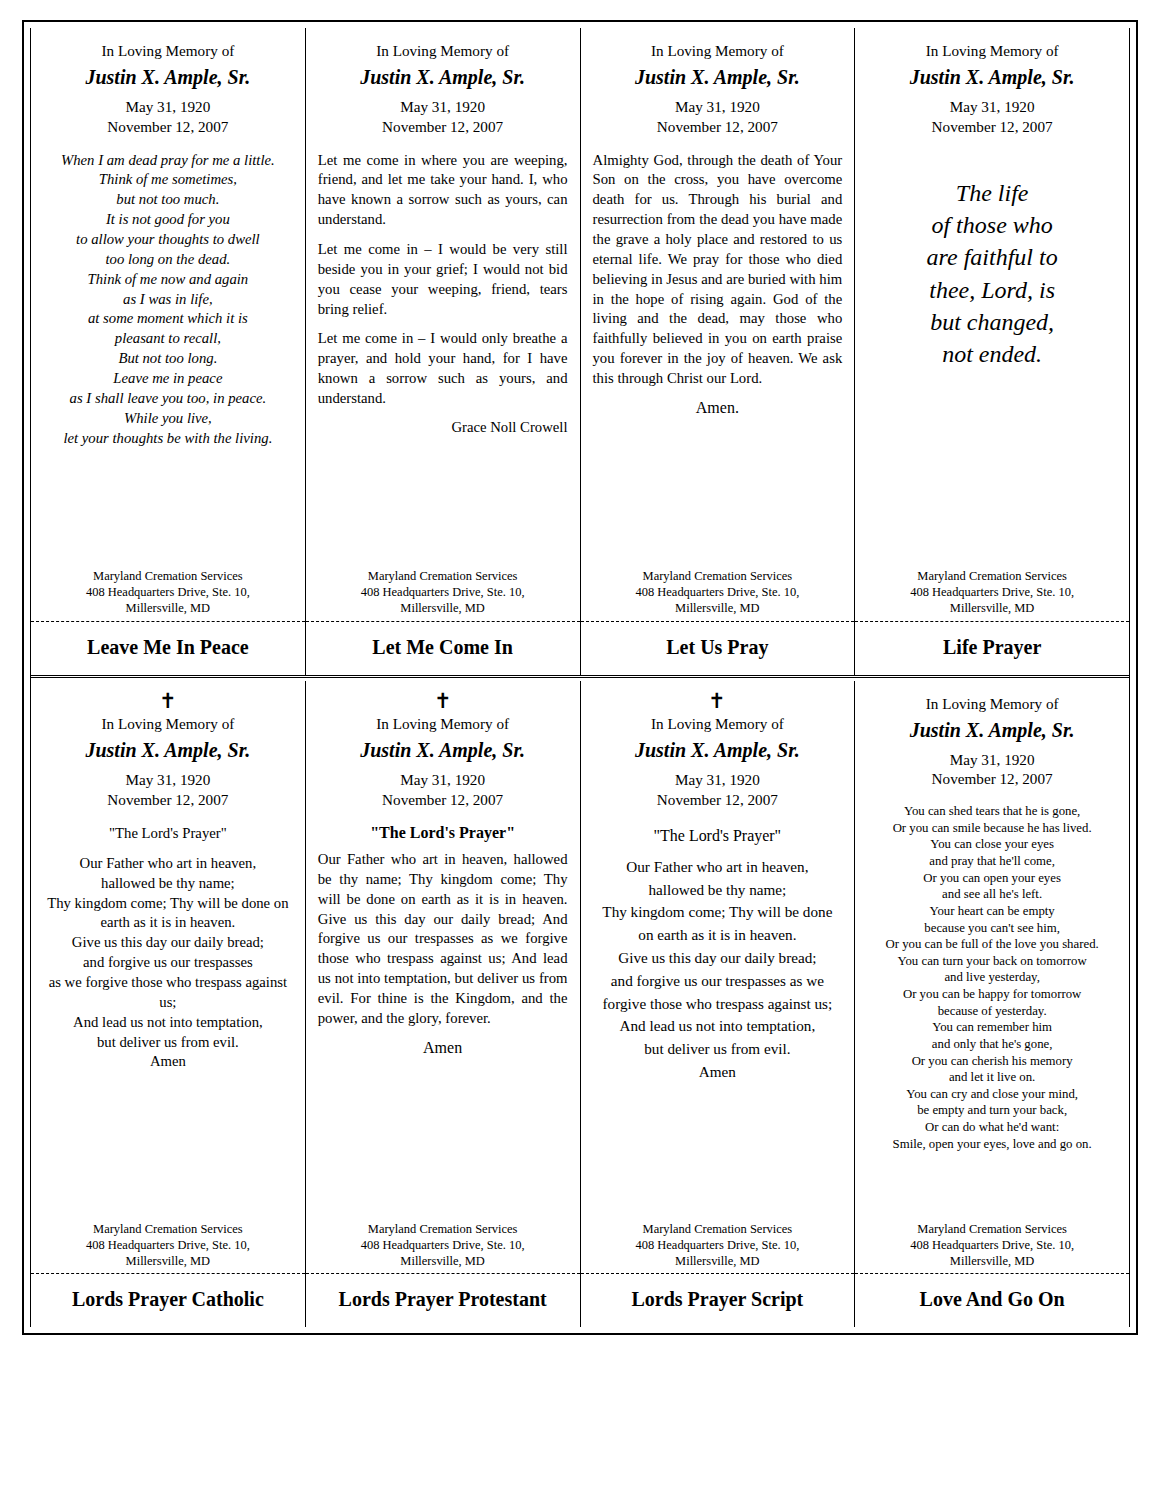| In Loving Memory of Justin X. Ample, Sr. May 31, 1920 November 12, 2007 When I am dead pray for me a little. Think of me sometimes, but not too much. It is not good for you to allow your thoughts to dwell too long on the dead. Think of me now and again as I was in life, at some moment which it is pleasant to recall, But not too long. Leave me in peace as I shall leave you too, in peace. While you live, let your thoughts be with the living. Maryland Cremation Services 408 Headquarters Drive, Ste. 10, Millersville, MD Leave Me In Peace | In Loving Memory of Justin X. Ample, Sr. May 31, 1920 November 12, 2007 Let me come in where you are weeping, friend, and let me take your hand. I, who have known a sorrow such as yours, can understand. Let me come in – I would be very still beside you in your grief; I would not bid you cease your weeping, friend, tears bring relief. Let me come in – I would only breathe a prayer, and hold your hand, for I have known a sorrow such as yours, and understand. Grace Noll Crowell Maryland Cremation Services 408 Headquarters Drive, Ste. 10, Millersville, MD Let Me Come In | In Loving Memory of Justin X. Ample, Sr. May 31, 1920 November 12, 2007 Almighty God, through the death of Your Son on the cross, you have overcome death for us. Through his burial and resurrection from the dead you have made the grave a holy place and restored to us eternal life. We pray for those who died believing in Jesus and are buried with him in the hope of rising again. God of the living and the dead, may those who faithfully believed in you on earth praise you forever in the joy of heaven. We ask this through Christ our Lord. Amen. Maryland Cremation Services 408 Headquarters Drive, Ste. 10, Millersville, MD Let Us Pray | In Loving Memory of Justin X. Ample, Sr. May 31, 1920 November 12, 2007 The life of those who are faithful to thee, Lord, is but changed, not ended. Maryland Cremation Services 408 Headquarters Drive, Ste. 10, Millersville, MD Life Prayer |
| ✝ In Loving Memory of Justin X. Ample, Sr. May 31, 1920 November 12, 2007 "The Lord's Prayer" Our Father who art in heaven, hallowed be thy name; Thy kingdom come; Thy will be done on earth as it is in heaven. Give us this day our daily bread; and forgive us our trespasses as we forgive those who trespass against us; And lead us not into temptation, but deliver us from evil. Amen Maryland Cremation Services 408 Headquarters Drive, Ste. 10, Millersville, MD Lords Prayer Catholic | ✝ In Loving Memory of Justin X. Ample, Sr. May 31, 1920 November 12, 2007 "The Lord's Prayer" Our Father who art in heaven, hallowed be thy name; Thy kingdom come; Thy will be done on earth as it is in heaven. Give us this day our daily bread; And forgive us our trespasses as we forgive those who trespass against us; And lead us not into temptation, but deliver us from evil. For thine is the Kingdom, and the power, and the glory, forever. Amen Maryland Cremation Services 408 Headquarters Drive, Ste. 10, Millersville, MD Lords Prayer Protestant | ✝ In Loving Memory of Justin X. Ample, Sr. May 31, 1920 November 12, 2007 "The Lord's Prayer" Our Father who art in heaven, hallowed be thy name; Thy kingdom come; Thy will be done on earth as it is in heaven. Give us this day our daily bread; and forgive us our trespasses as we forgive those who trespass against us; And lead us not into temptation, but deliver us from evil. Amen Maryland Cremation Services 408 Headquarters Drive, Ste. 10, Millersville, MD Lords Prayer Script | In Loving Memory of Justin X. Ample, Sr. May 31, 1920 November 12, 2007 You can shed tears that he is gone, Or you can smile because he has lived. You can close your eyes and pray that he'll come, Or you can open your eyes and see all he's left. Your heart can be empty because you can't see him, Or you can be full of the love you shared. You can turn your back on tomorrow and live yesterday, Or you can be happy for tomorrow because of yesterday. You can remember him and only that he's gone, Or you can cherish his memory and let it live on. You can cry and close your mind, be empty and turn your back, Or can do what he'd want: Smile, open your eyes, love and go on. Maryland Cremation Services 408 Headquarters Drive, Ste. 10, Millersville, MD Love And Go On |